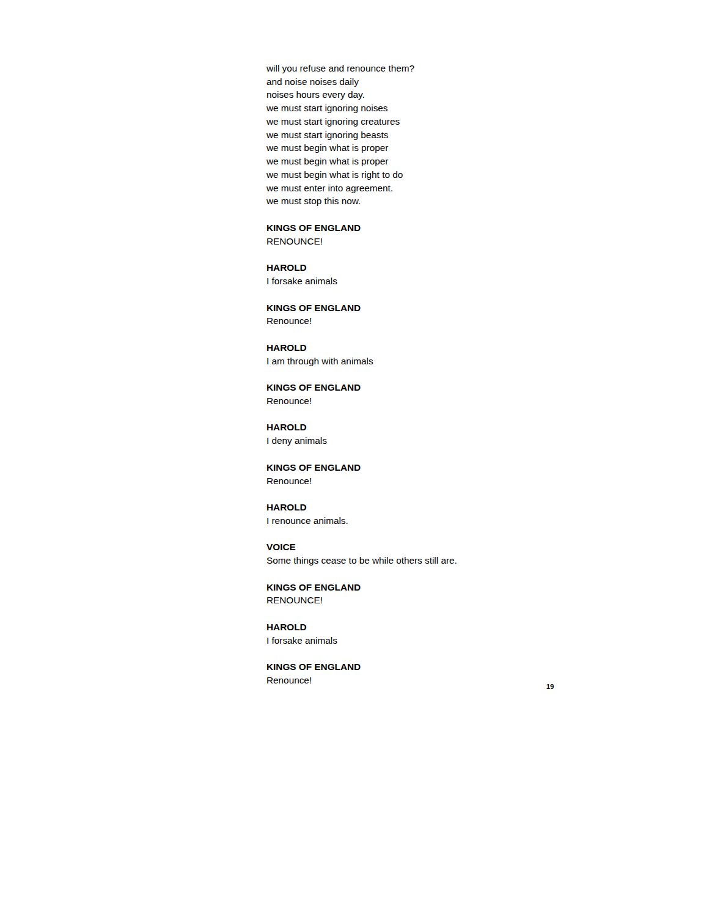will you refuse and renounce them?
and noise noises daily
noises hours every day.
we must start ignoring noises
we must start ignoring creatures
we must start ignoring beasts
we must begin what is proper
we must begin what is proper
we must begin what is right to do
we must enter into agreement.
we must stop this now.
KINGS OF ENGLAND
RENOUNCE!
HAROLD
I forsake animals
KINGS OF ENGLAND
Renounce!
HAROLD
I am through with animals
KINGS OF ENGLAND
Renounce!
HAROLD
I deny animals
KINGS OF ENGLAND
Renounce!
HAROLD
I renounce animals.
VOICE
Some things cease to be while others still are.
KINGS OF ENGLAND
RENOUNCE!
HAROLD
I forsake animals
KINGS OF ENGLAND
Renounce!
19